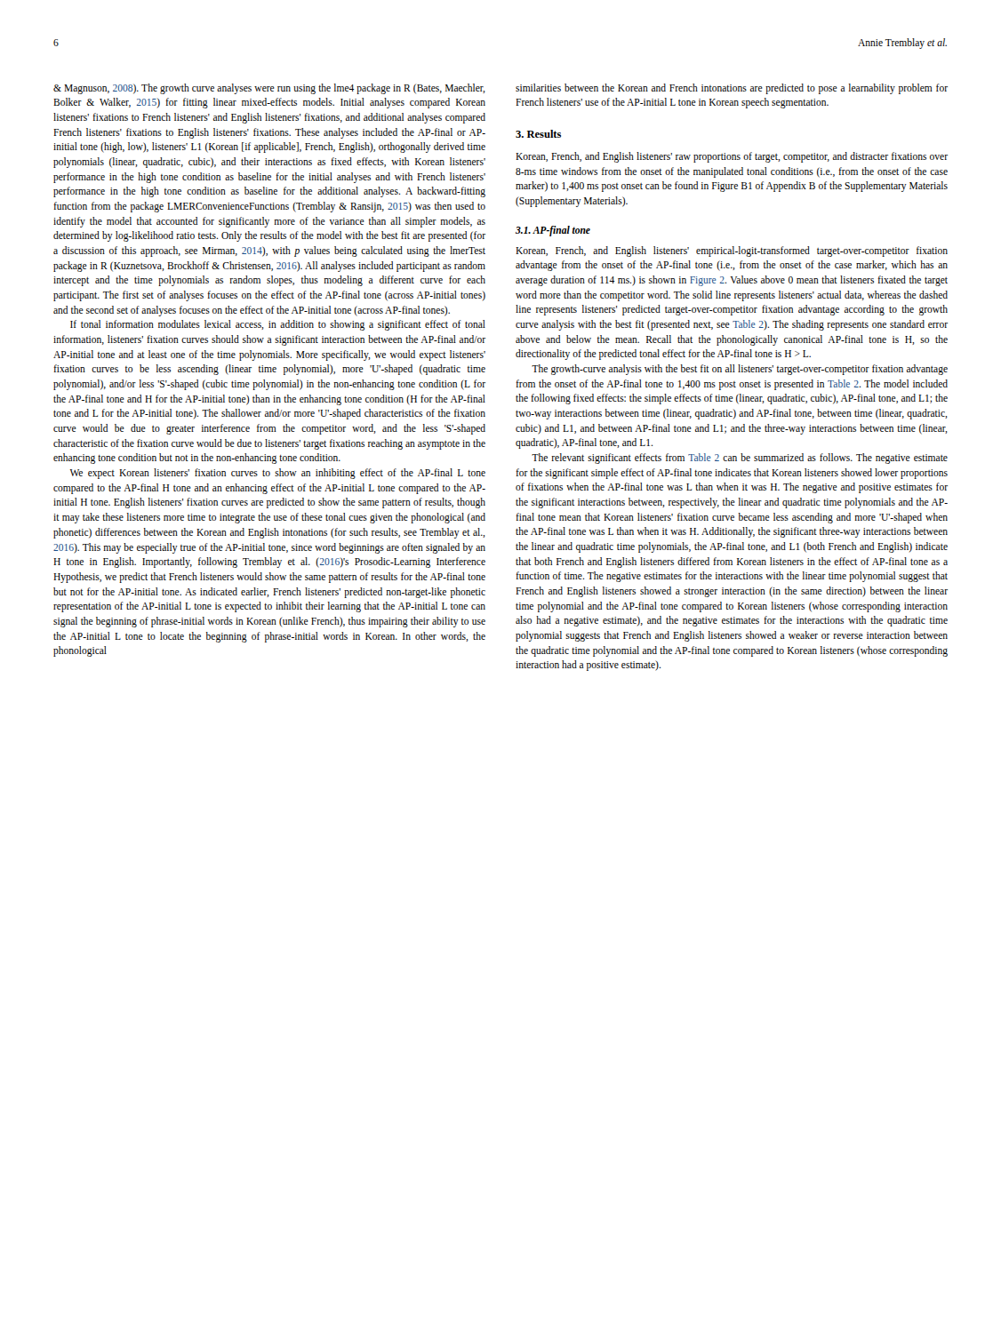6 Annie Tremblay et al.
& Magnuson, 2008). The growth curve analyses were run using the lme4 package in R (Bates, Maechler, Bolker & Walker, 2015) for fitting linear mixed-effects models. Initial analyses compared Korean listeners' fixations to French listeners' and English listeners' fixations, and additional analyses compared French listeners' fixations to English listeners' fixations. These analyses included the AP-final or AP-initial tone (high, low), listeners' L1 (Korean [if applicable], French, English), orthogonally derived time polynomials (linear, quadratic, cubic), and their interactions as fixed effects, with Korean listeners' performance in the high tone condition as baseline for the initial analyses and with French listeners' performance in the high tone condition as baseline for the additional analyses. A backward-fitting function from the package LMERConvenienceFunctions (Tremblay & Ransijn, 2015) was then used to identify the model that accounted for significantly more of the variance than all simpler models, as determined by log-likelihood ratio tests. Only the results of the model with the best fit are presented (for a discussion of this approach, see Mirman, 2014), with p values being calculated using the lmerTest package in R (Kuznetsova, Brockhoff & Christensen, 2016). All analyses included participant as random intercept and the time polynomials as random slopes, thus modeling a different curve for each participant. The first set of analyses focuses on the effect of the AP-final tone (across AP-initial tones) and the second set of analyses focuses on the effect of the AP-initial tone (across AP-final tones).
If tonal information modulates lexical access, in addition to showing a significant effect of tonal information, listeners' fixation curves should show a significant interaction between the AP-final and/or AP-initial tone and at least one of the time polynomials. More specifically, we would expect listeners' fixation curves to be less ascending (linear time polynomial), more 'U'-shaped (quadratic time polynomial), and/or less 'S'-shaped (cubic time polynomial) in the non-enhancing tone condition (L for the AP-final tone and H for the AP-initial tone) than in the enhancing tone condition (H for the AP-final tone and L for the AP-initial tone). The shallower and/or more 'U'-shaped characteristics of the fixation curve would be due to greater interference from the competitor word, and the less 'S'-shaped characteristic of the fixation curve would be due to listeners' target fixations reaching an asymptote in the enhancing tone condition but not in the non-enhancing tone condition.
We expect Korean listeners' fixation curves to show an inhibiting effect of the AP-final L tone compared to the AP-final H tone and an enhancing effect of the AP-initial L tone compared to the AP-initial H tone. English listeners' fixation curves are predicted to show the same pattern of results, though it may take these listeners more time to integrate the use of these tonal cues given the phonological (and phonetic) differences between the Korean and English intonations (for such results, see Tremblay et al., 2016). This may be especially true of the AP-initial tone, since word beginnings are often signaled by an H tone in English. Importantly, following Tremblay et al. (2016)'s Prosodic-Learning Interference Hypothesis, we predict that French listeners would show the same pattern of results for the AP-final tone but not for the AP-initial tone. As indicated earlier, French listeners' predicted non-target-like phonetic representation of the AP-initial L tone is expected to inhibit their learning that the AP-initial L tone can signal the beginning of phrase-initial words in Korean (unlike French), thus impairing their ability to use the AP-initial L tone to locate the beginning of phrase-initial words in Korean. In other words, the phonological
similarities between the Korean and French intonations are predicted to pose a learnability problem for French listeners' use of the AP-initial L tone in Korean speech segmentation.
3. Results
Korean, French, and English listeners' raw proportions of target, competitor, and distracter fixations over 8-ms time windows from the onset of the manipulated tonal conditions (i.e., from the onset of the case marker) to 1,400 ms post onset can be found in Figure B1 of Appendix B of the Supplementary Materials (Supplementary Materials).
3.1. AP-final tone
Korean, French, and English listeners' empirical-logit-transformed target-over-competitor fixation advantage from the onset of the AP-final tone (i.e., from the onset of the case marker, which has an average duration of 114 ms.) is shown in Figure 2. Values above 0 mean that listeners fixated the target word more than the competitor word. The solid line represents listeners' actual data, whereas the dashed line represents listeners' predicted target-over-competitor fixation advantage according to the growth curve analysis with the best fit (presented next, see Table 2). The shading represents one standard error above and below the mean. Recall that the phonologically canonical AP-final tone is H, so the directionality of the predicted tonal effect for the AP-final tone is H > L.
The growth-curve analysis with the best fit on all listeners' target-over-competitor fixation advantage from the onset of the AP-final tone to 1,400 ms post onset is presented in Table 2. The model included the following fixed effects: the simple effects of time (linear, quadratic, cubic), AP-final tone, and L1; the two-way interactions between time (linear, quadratic) and AP-final tone, between time (linear, quadratic, cubic) and L1, and between AP-final tone and L1; and the three-way interactions between time (linear, quadratic), AP-final tone, and L1.
The relevant significant effects from Table 2 can be summarized as follows. The negative estimate for the significant simple effect of AP-final tone indicates that Korean listeners showed lower proportions of fixations when the AP-final tone was L than when it was H. The negative and positive estimates for the significant interactions between, respectively, the linear and quadratic time polynomials and the AP-final tone mean that Korean listeners' fixation curve became less ascending and more 'U'-shaped when the AP-final tone was L than when it was H. Additionally, the significant three-way interactions between the linear and quadratic time polynomials, the AP-final tone, and L1 (both French and English) indicate that both French and English listeners differed from Korean listeners in the effect of AP-final tone as a function of time. The negative estimates for the interactions with the linear time polynomial suggest that French and English listeners showed a stronger interaction (in the same direction) between the linear time polynomial and the AP-final tone compared to Korean listeners (whose corresponding interaction also had a negative estimate), and the negative estimates for the interactions with the quadratic time polynomial suggests that French and English listeners showed a weaker or reverse interaction between the quadratic time polynomial and the AP-final tone compared to Korean listeners (whose corresponding interaction had a positive estimate).